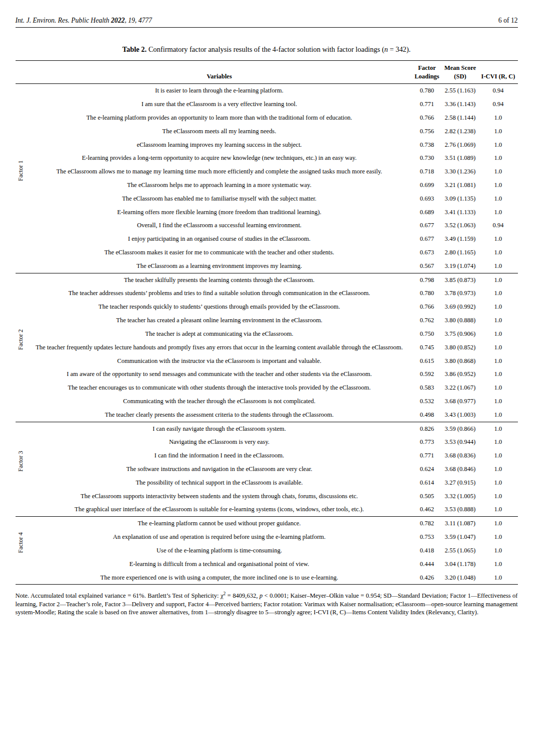Int. J. Environ. Res. Public Health 2022, 19, 4777 6 of 12
Table 2. Confirmatory factor analysis results of the 4-factor solution with factor loadings (n = 342).
| | Variables | Factor Loadings | Mean Score (SD) | I-CVI (R, C) |
| --- | --- | --- | --- | --- |
| Factor 1 | It is easier to learn through the e-learning platform. | 0.780 | 2.55 (1.163) | 0.94 |
| I am sure that the eClassroom is a very effective learning tool. | 0.771 | 3.36 (1.143) | 0.94 |
| The e-learning platform provides an opportunity to learn more than with the traditional form of education. | 0.766 | 2.58 (1.144) | 1.0 |
| The eClassroom meets all my learning needs. | 0.756 | 2.82 (1.238) | 1.0 |
| eClassroom learning improves my learning success in the subject. | 0.738 | 2.76 (1.069) | 1.0 |
| E-learning provides a long-term opportunity to acquire new knowledge (new techniques, etc.) in an easy way. | 0.730 | 3.51 (1.089) | 1.0 |
| The eClassroom allows me to manage my learning time much more efficiently and complete the assigned tasks much more easily. | 0.718 | 3.30 (1.236) | 1.0 |
| The eClassroom helps me to approach learning in a more systematic way. | 0.699 | 3.21 (1.081) | 1.0 |
| The eClassroom has enabled me to familiarise myself with the subject matter. | 0.693 | 3.09 (1.135) | 1.0 |
| E-learning offers more flexible learning (more freedom than traditional learning). | 0.689 | 3.41 (1.133) | 1.0 |
| Overall, I find the eClassroom a successful learning environment. | 0.677 | 3.52 (1.063) | 0.94 |
| I enjoy participating in an organised course of studies in the eClassroom. | 0.677 | 3.49 (1.159) | 1.0 |
| The eClassroom makes it easier for me to communicate with the teacher and other students. | 0.673 | 2.80 (1.165) | 1.0 |
| | The eClassroom as a learning environment improves my learning. | 0.567 | 3.19 (1.074) | 1.0 |
| Factor 2 | The teacher skilfully presents the learning contents through the eClassroom. | 0.798 | 3.85 (0.873) | 1.0 |
| The teacher addresses students’ problems and tries to find a suitable solution through communication in the eClassroom. | 0.780 | 3.78 (0.973) | 1.0 |
| The teacher responds quickly to students’ questions through emails provided by the eClassroom. | 0.766 | 3.69 (0.992) | 1.0 |
| The teacher has created a pleasant online learning environment in the eClassroom. | 0.762 | 3.80 (0.888) | 1.0 |
| The teacher is adept at communicating via the eClassroom. | 0.750 | 3.75 (0.906) | 1.0 |
| The teacher frequently updates lecture handouts and promptly fixes any errors that occur in the learning content available through the eClassroom. | 0.745 | 3.80 (0.852) | 1.0 |
| Communication with the instructor via the eClassroom is important and valuable. | 0.615 | 3.80 (0.868) | 1.0 |
| I am aware of the opportunity to send messages and communicate with the teacher and other students via the eClassroom. | 0.592 | 3.86 (0.952) | 1.0 |
| The teacher encourages us to communicate with other students through the interactive tools provided by the eClassroom. | 0.583 | 3.22 (1.067) | 1.0 |
| Communicating with the teacher through the eClassroom is not complicated. | 0.532 | 3.68 (0.977) | 1.0 |
| | The teacher clearly presents the assessment criteria to the students through the eClassroom. | 0.498 | 3.43 (1.003) | 1.0 |
| Factor 3 | I can easily navigate through the eClassroom system. | 0.826 | 3.59 (0.866) | 1.0 |
| Navigating the eClassroom is very easy. | 0.773 | 3.53 (0.944) | 1.0 |
| I can find the information I need in the eClassroom. | 0.771 | 3.68 (0.836) | 1.0 |
| The software instructions and navigation in the eClassroom are very clear. | 0.624 | 3.68 (0.846) | 1.0 |
| The possibility of technical support in the eClassroom is available. | 0.614 | 3.27 (0.915) | 1.0 |
| The eClassroom supports interactivity between students and the system through chats, forums, discussions etc. | 0.505 | 3.32 (1.005) | 1.0 |
| | The graphical user interface of the eClassroom is suitable for e-learning systems (icons, windows, other tools, etc.). | 0.462 | 3.53 (0.888) | 1.0 |
| Factor 4 | The e-learning platform cannot be used without proper guidance. | 0.782 | 3.11 (1.087) | 1.0 |
| An explanation of use and operation is required before using the e-learning platform. | 0.753 | 3.59 (1.047) | 1.0 |
| Use of the e-learning platform is time-consuming. | 0.418 | 2.55 (1.065) | 1.0 |
| E-learning is difficult from a technical and organisational point of view. | 0.444 | 3.04 (1.178) | 1.0 |
| | The more experienced one is with using a computer, the more inclined one is to use e-learning. | 0.426 | 3.20 (1.048) | 1.0 |
Note. Accumulated total explained variance = 61%. Bartlett’s Test of Sphericity: χ2 = 8409,632, p < 0.0001; Kaiser–Meyer–Olkin value = 0.954; SD—Standard Deviation; Factor 1—Effectiveness of learning, Factor 2—Teacher’s role, Factor 3—Delivery and support, Factor 4—Perceived barriers; Factor rotation: Varimax with Kaiser normalisation; eClassroom—open-source learning management system-Moodle; Rating the scale is based on five answer alternatives, from 1—strongly disagree to 5—strongly agree; I-CVI (R, C)—Items Content Validity Index (Relevancy, Clarity).